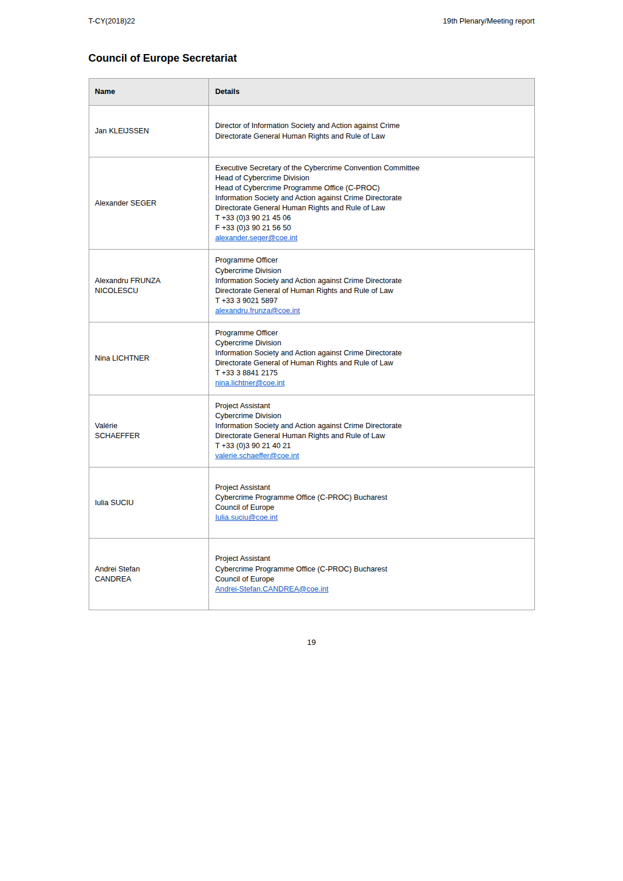T-CY(2018)22 19th Plenary/Meeting report
Council of Europe Secretariat
| Name | Details |
| --- | --- |
| Jan KLEIJSSEN | Director of Information Society and Action against Crime Directorate General Human Rights and Rule of Law |
| Alexander SEGER | Executive Secretary of the Cybercrime Convention Committee Head of Cybercrime Division Head of Cybercrime Programme Office (C-PROC) Information Society and Action against Crime Directorate Directorate General Human Rights and Rule of Law T +33 (0)3 90 21 45 06 F +33 (0)3 90 21 56 50 alexander.seger@coe.int |
| Alexandru FRUNZA NICOLESCU | Programme Officer Cybercrime Division Information Society and Action against Crime Directorate Directorate General of Human Rights and Rule of Law T +33 3 9021 5897 alexandru.frunza@coe.int |
| Nina LICHTNER | Programme Officer Cybercrime Division Information Society and Action against Crime Directorate Directorate General of Human Rights and Rule of Law T +33 3 8841 2175 nina.lichtner@coe.int |
| Valérie SCHAEFFER | Project Assistant Cybercrime Division Information Society and Action against Crime Directorate Directorate General Human Rights and Rule of Law T +33 (0)3 90 21 40 21 valerie.schaeffer@coe.int |
| Iulia SUCIU | Project Assistant Cybercrime Programme Office (C-PROC) Bucharest Council of Europe Iulia.suciu@coe.int |
| Andrei Stefan CANDREA | Project Assistant Cybercrime Programme Office (C-PROC) Bucharest Council of Europe Andrei-Stefan.CANDREA@coe.int |
19